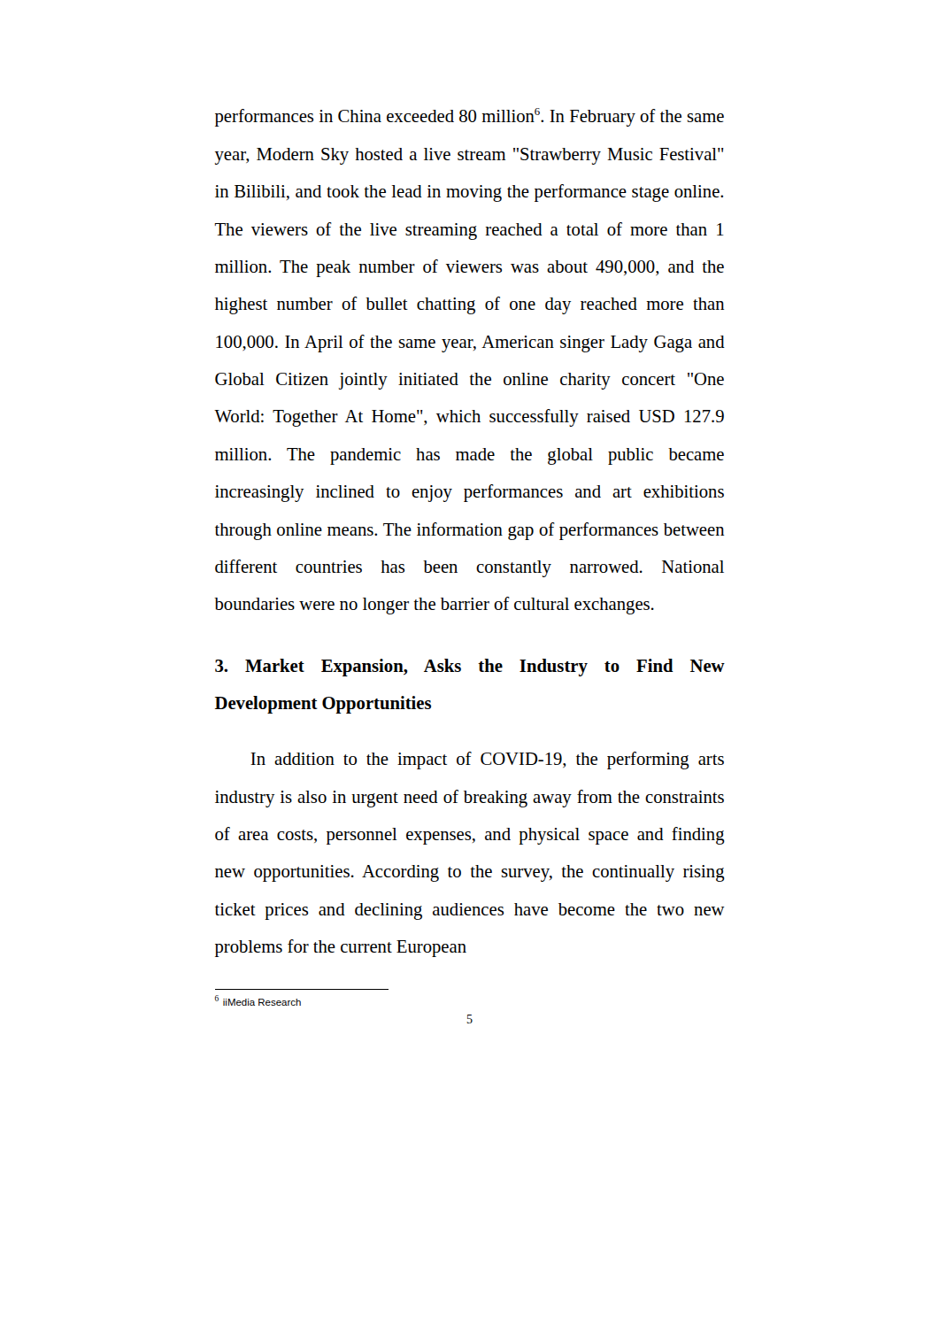performances in China exceeded 80 million6. In February of the same year, Modern Sky hosted a live stream "Strawberry Music Festival" in Bilibili, and took the lead in moving the performance stage online. The viewers of the live streaming reached a total of more than 1 million. The peak number of viewers was about 490,000, and the highest number of bullet chatting of one day reached more than 100,000. In April of the same year, American singer Lady Gaga and Global Citizen jointly initiated the online charity concert "One World: Together At Home", which successfully raised USD 127.9 million. The pandemic has made the global public became increasingly inclined to enjoy performances and art exhibitions through online means. The information gap of performances between different countries has been constantly narrowed. National boundaries were no longer the barrier of cultural exchanges.
3. Market Expansion, Asks the Industry to Find New Development Opportunities
In addition to the impact of COVID-19, the performing arts industry is also in urgent need of breaking away from the constraints of area costs, personnel expenses, and physical space and finding new opportunities. According to the survey, the continually rising ticket prices and declining audiences have become the two new problems for the current European
6 iiMedia Research
5